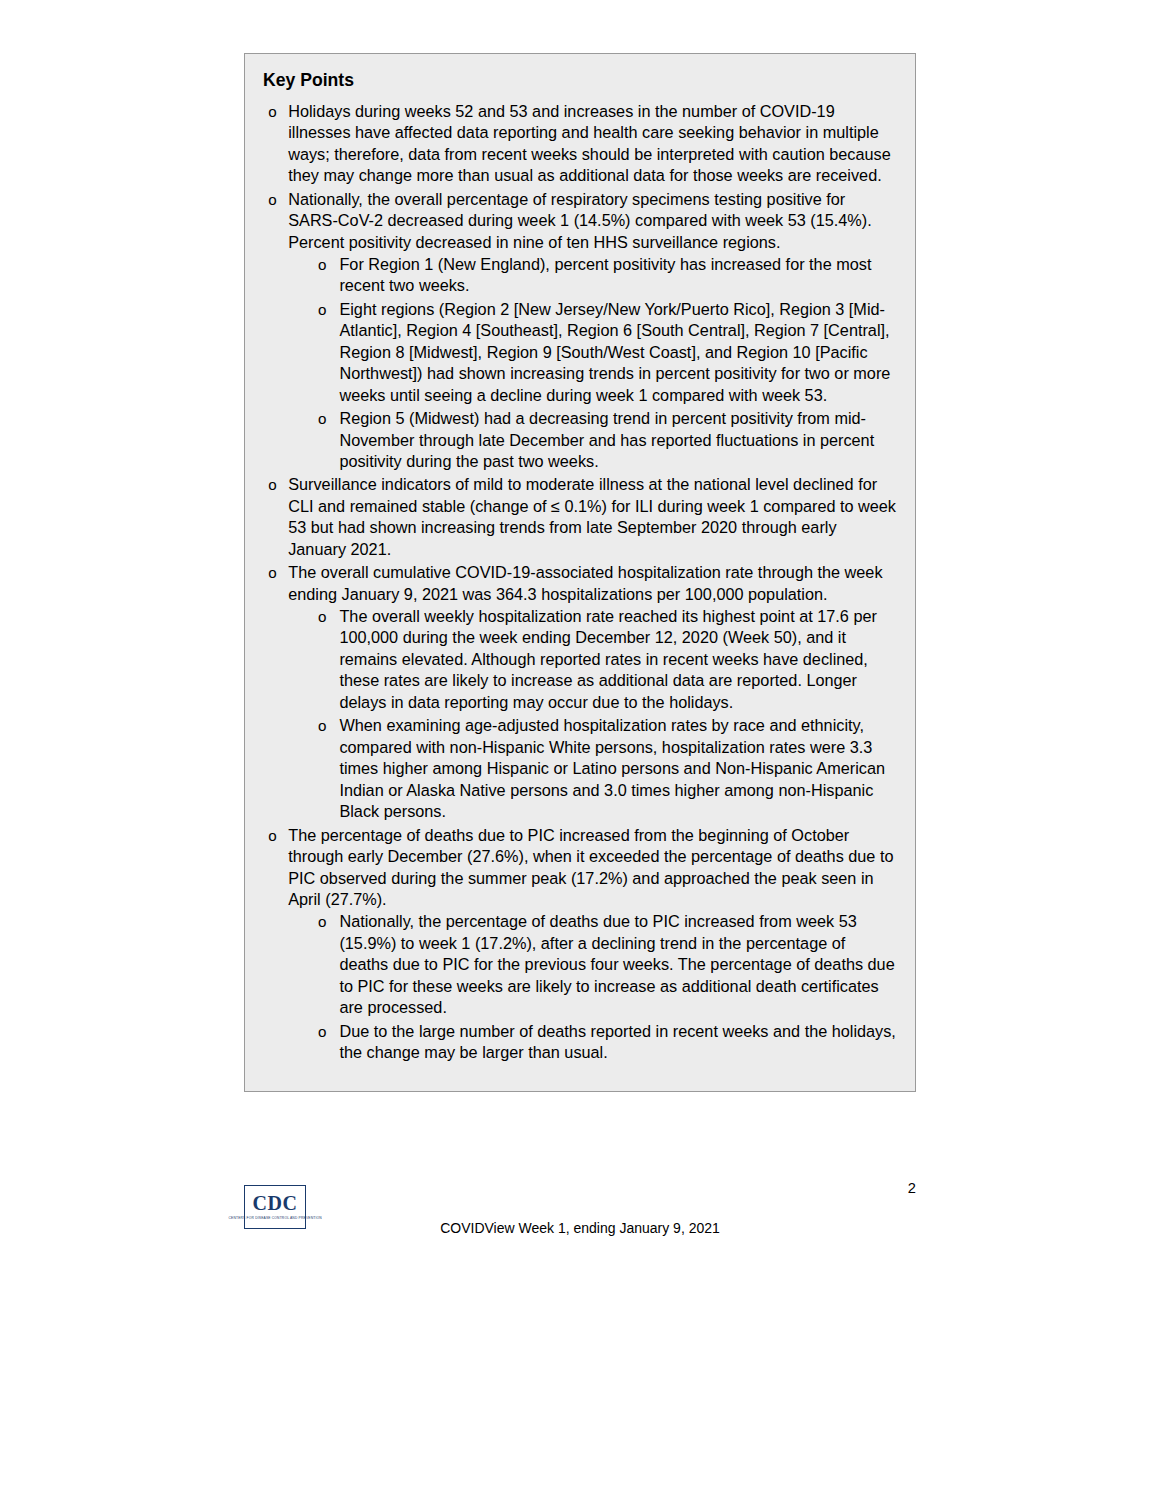Key Points
Holidays during weeks 52 and 53 and increases in the number of COVID-19 illnesses have affected data reporting and health care seeking behavior in multiple ways; therefore, data from recent weeks should be interpreted with caution because they may change more than usual as additional data for those weeks are received.
Nationally, the overall percentage of respiratory specimens testing positive for SARS-CoV-2 decreased during week 1 (14.5%) compared with week 53 (15.4%). Percent positivity decreased in nine of ten HHS surveillance regions.
For Region 1 (New England), percent positivity has increased for the most recent two weeks.
Eight regions (Region 2 [New Jersey/New York/Puerto Rico], Region 3 [Mid-Atlantic], Region 4 [Southeast], Region 6 [South Central], Region 7 [Central], Region 8 [Midwest], Region 9 [South/West Coast], and Region 10 [Pacific Northwest]) had shown increasing trends in percent positivity for two or more weeks until seeing a decline during week 1 compared with week 53.
Region 5 (Midwest) had a decreasing trend in percent positivity from mid-November through late December and has reported fluctuations in percent positivity during the past two weeks.
Surveillance indicators of mild to moderate illness at the national level declined for CLI and remained stable (change of ≤ 0.1%) for ILI during week 1 compared to week 53 but had shown increasing trends from late September 2020 through early January 2021.
The overall cumulative COVID-19-associated hospitalization rate through the week ending January 9, 2021 was 364.3 hospitalizations per 100,000 population.
The overall weekly hospitalization rate reached its highest point at 17.6 per 100,000 during the week ending December 12, 2020 (Week 50), and it remains elevated. Although reported rates in recent weeks have declined, these rates are likely to increase as additional data are reported. Longer delays in data reporting may occur due to the holidays.
When examining age-adjusted hospitalization rates by race and ethnicity, compared with non-Hispanic White persons, hospitalization rates were 3.3 times higher among Hispanic or Latino persons and Non-Hispanic American Indian or Alaska Native persons and 3.0 times higher among non-Hispanic Black persons.
The percentage of deaths due to PIC increased from the beginning of October through early December (27.6%), when it exceeded the percentage of deaths due to PIC observed during the summer peak (17.2%) and approached the peak seen in April (27.7%).
Nationally, the percentage of deaths due to PIC increased from week 53 (15.9%) to week 1 (17.2%), after a declining trend in the percentage of deaths due to PIC for the previous four weeks. The percentage of deaths due to PIC for these weeks are likely to increase as additional death certificates are processed.
Due to the large number of deaths reported in recent weeks and the holidays, the change may be larger than usual.
2
CDC
CENTERS FOR DISEASE CONTROL AND PREVENTION
COVIDView Week 1, ending January 9, 2021